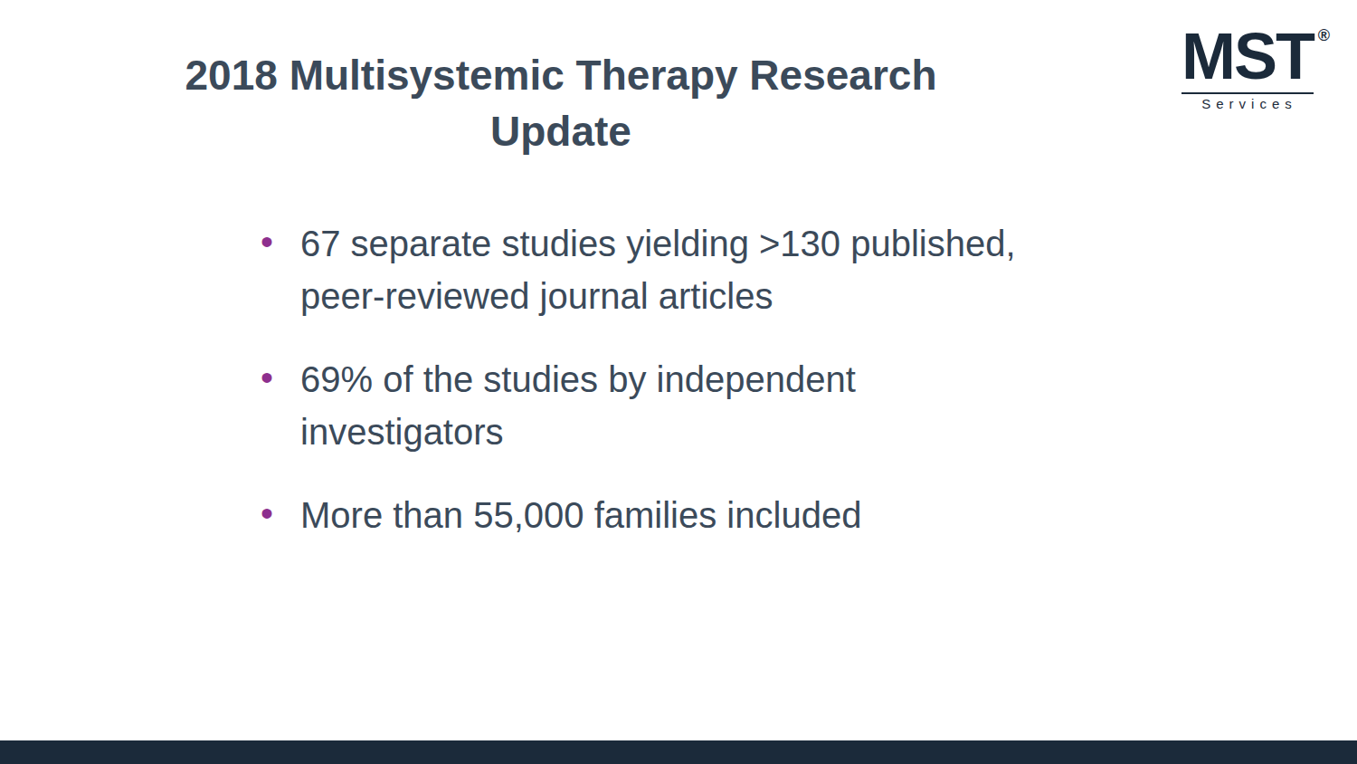MST®
Services
2018 Multisystemic Therapy Research Update
67 separate studies yielding >130 published, peer-reviewed journal articles
69% of the studies by independent investigators
More than 55,000 families included